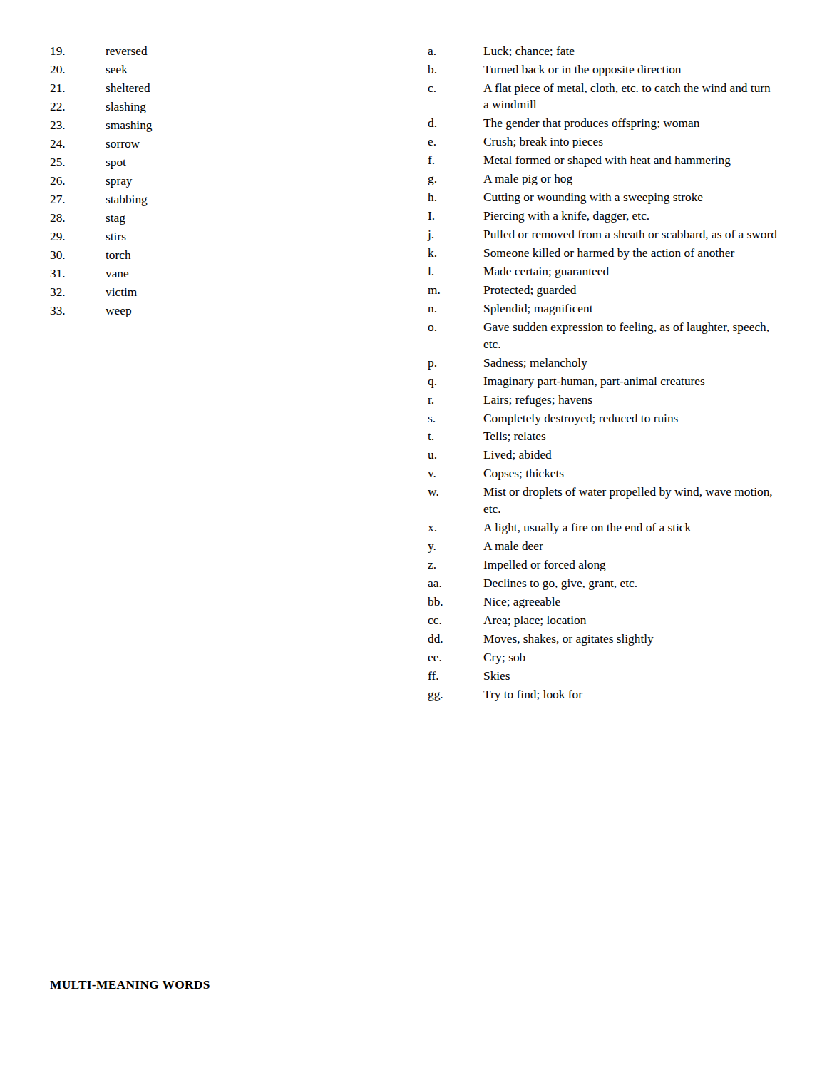19. reversed
20. seek
21. sheltered
22. slashing
23. smashing
24. sorrow
25. spot
26. spray
27. stabbing
28. stag
29. stirs
30. torch
31. vane
32. victim
33. weep
a. Luck; chance; fate
b. Turned back or in the opposite direction
c. A flat piece of metal, cloth, etc. to catch the wind and turn a windmill
d. The gender that produces offspring; woman
e. Crush; break into pieces
f. Metal formed or shaped with heat and hammering
g. A male pig or hog
h. Cutting or wounding with a sweeping stroke
I. Piercing with a knife, dagger, etc.
j. Pulled or removed from a sheath or scabbard, as of a sword
k. Someone killed or harmed by the action of another
l. Made certain; guaranteed
m. Protected; guarded
n. Splendid; magnificent
o. Gave sudden expression to feeling, as of laughter, speech, etc.
p. Sadness; melancholy
q. Imaginary part-human, part-animal creatures
r. Lairs; refuges; havens
s. Completely destroyed; reduced to ruins
t. Tells; relates
u. Lived; abided
v. Copses; thickets
w. Mist or droplets of water propelled by wind, wave motion, etc.
x. A light, usually a fire on the end of a stick
y. A male deer
z. Impelled or forced along
aa. Declines to go, give, grant, etc.
bb. Nice; agreeable
cc. Area; place; location
dd. Moves, shakes, or agitates slightly
ee. Cry; sob
ff. Skies
gg. Try to find; look for
MULTI-MEANING WORDS